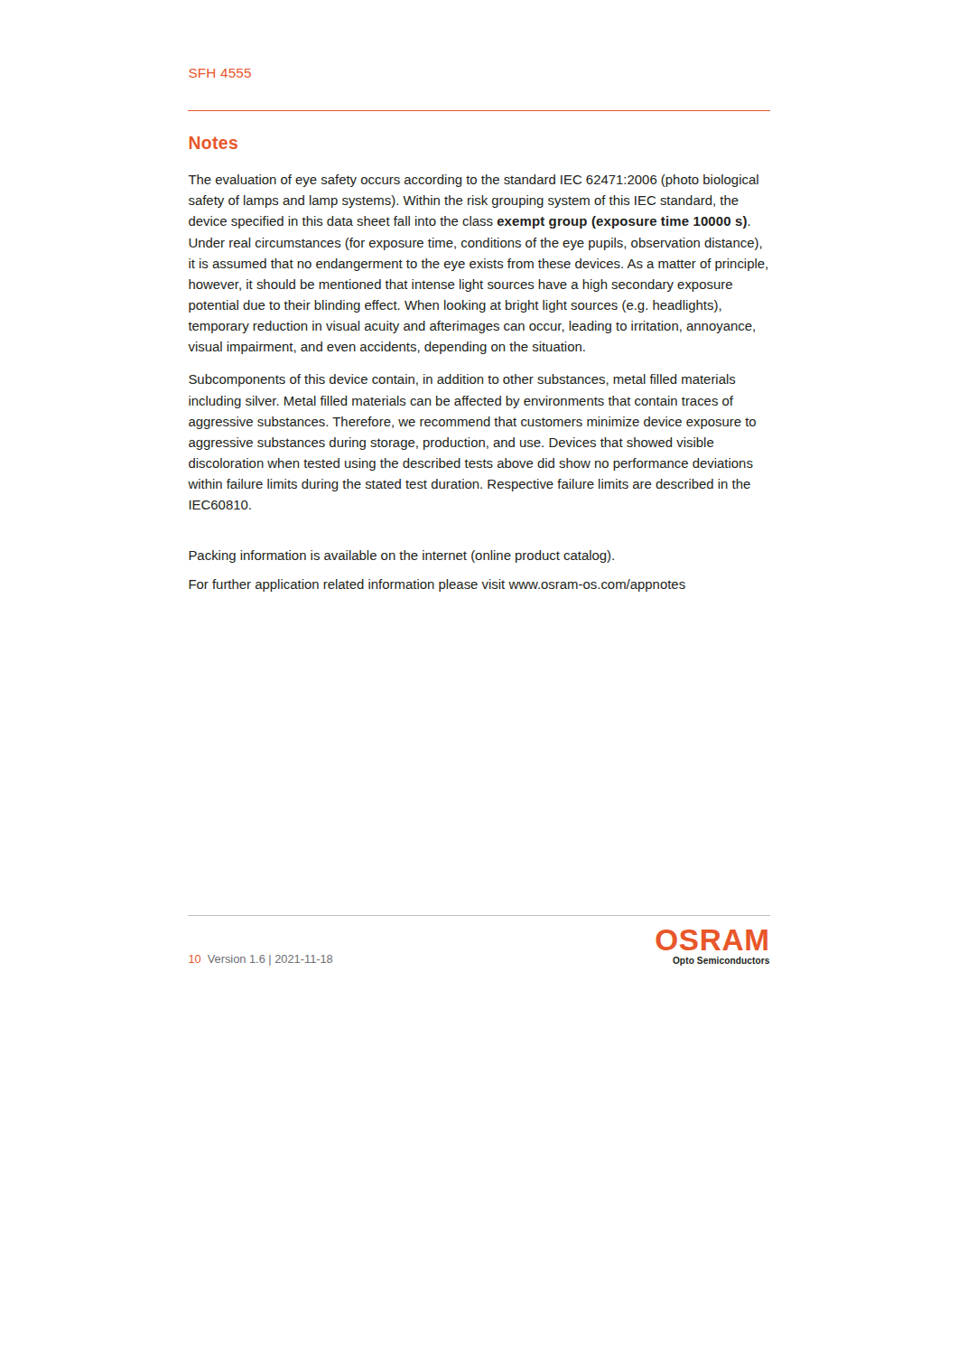SFH 4555
Notes
The evaluation of eye safety occurs according to the standard IEC 62471:2006 (photo biological safety of lamps and lamp systems). Within the risk grouping system of this IEC standard, the device specified in this data sheet fall into the class exempt group (exposure time 10000 s). Under real circumstances (for exposure time, conditions of the eye pupils, observation distance), it is assumed that no endangerment to the eye exists from these devices. As a matter of principle, however, it should be mentioned that intense light sources have a high secondary exposure potential due to their blinding effect. When looking at bright light sources (e.g. headlights), temporary reduction in visual acuity and afterimages can occur, leading to irritation, annoyance, visual impairment, and even accidents, depending on the situation.
Subcomponents of this device contain, in addition to other substances, metal filled materials including silver. Metal filled materials can be affected by environments that contain traces of aggressive substances. Therefore, we recommend that customers minimize device exposure to aggressive substances during storage, production, and use. Devices that showed visible discoloration when tested using the described tests above did show no performance deviations within failure limits during the stated test duration. Respective failure limits are described in the IEC60810.
Packing information is available on the internet (online product catalog).
For further application related information please visit www.osram-os.com/appnotes
10 Version 1.6 | 2021-11-18
OSRAM Opto Semiconductors